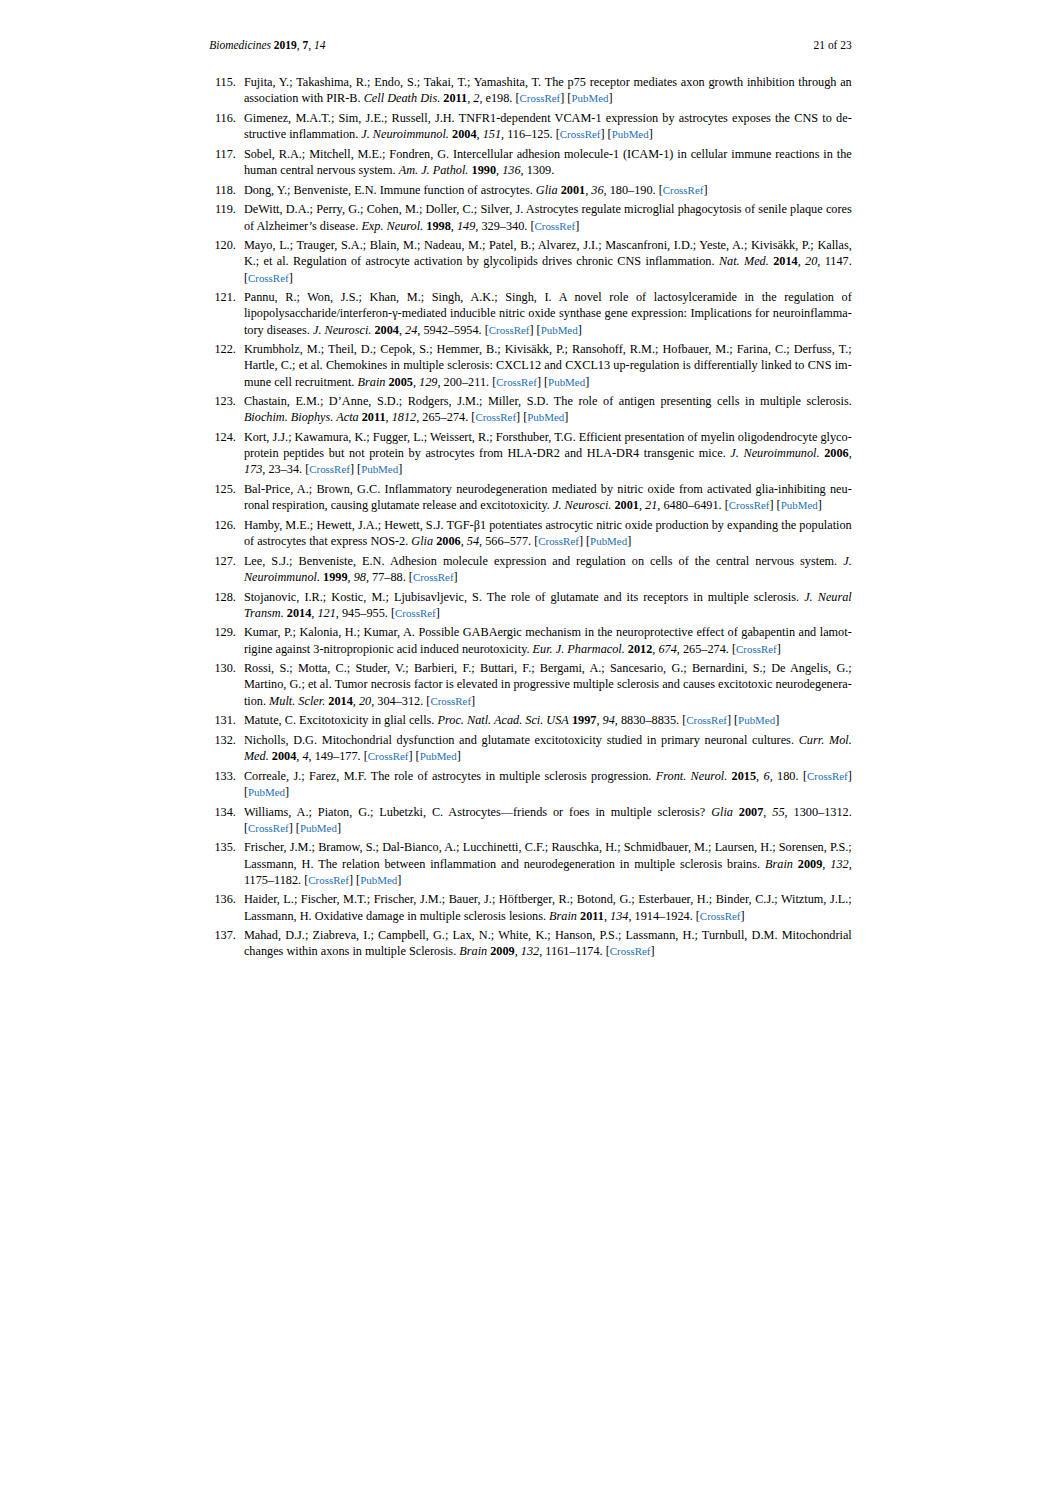Biomedicines 2019, 7, 14
21 of 23
Fujita, Y.; Takashima, R.; Endo, S.; Takai, T.; Yamashita, T. The p75 receptor mediates axon growth inhibition through an association with PIR-B. Cell Death Dis. 2011, 2, e198. [CrossRef] [PubMed]
Gimenez, M.A.T.; Sim, J.E.; Russell, J.H. TNFR1-dependent VCAM-1 expression by astrocytes exposes the CNS to destructive inflammation. J. Neuroimmunol. 2004, 151, 116–125. [CrossRef] [PubMed]
Sobel, R.A.; Mitchell, M.E.; Fondren, G. Intercellular adhesion molecule-1 (ICAM-1) in cellular immune reactions in the human central nervous system. Am. J. Pathol. 1990, 136, 1309.
Dong, Y.; Benveniste, E.N. Immune function of astrocytes. Glia 2001, 36, 180–190. [CrossRef]
DeWitt, D.A.; Perry, G.; Cohen, M.; Doller, C.; Silver, J. Astrocytes regulate microglial phagocytosis of senile plaque cores of Alzheimer’s disease. Exp. Neurol. 1998, 149, 329–340. [CrossRef]
Mayo, L.; Trauger, S.A.; Blain, M.; Nadeau, M.; Patel, B.; Alvarez, J.I.; Mascanfroni, I.D.; Yeste, A.; Kivisäkk, P.; Kallas, K.; et al. Regulation of astrocyte activation by glycolipids drives chronic CNS inflammation. Nat. Med. 2014, 20, 1147. [CrossRef]
Pannu, R.; Won, J.S.; Khan, M.; Singh, A.K.; Singh, I. A novel role of lactosylceramide in the regulation of lipopolysaccharide/interferon-γ-mediated inducible nitric oxide synthase gene expression: Implications for neuroinflammatory diseases. J. Neurosci. 2004, 24, 5942–5954. [CrossRef] [PubMed]
Krumbholz, M.; Theil, D.; Cepok, S.; Hemmer, B.; Kivisäkk, P.; Ransohoff, R.M.; Hofbauer, M.; Farina, C.; Derfuss, T.; Hartle, C.; et al. Chemokines in multiple sclerosis: CXCL12 and CXCL13 up-regulation is differentially linked to CNS immune cell recruitment. Brain 2005, 129, 200–211. [CrossRef] [PubMed]
Chastain, E.M.; D’Anne, S.D.; Rodgers, J.M.; Miller, S.D. The role of antigen presenting cells in multiple sclerosis. Biochim. Biophys. Acta 2011, 1812, 265–274. [CrossRef] [PubMed]
Kort, J.J.; Kawamura, K.; Fugger, L.; Weissert, R.; Forsthuber, T.G. Efficient presentation of myelin oligodendrocyte glycoprotein peptides but not protein by astrocytes from HLA-DR2 and HLA-DR4 transgenic mice. J. Neuroimmunol. 2006, 173, 23–34. [CrossRef] [PubMed]
Bal-Price, A.; Brown, G.C. Inflammatory neurodegeneration mediated by nitric oxide from activated glia-inhibiting neuronal respiration, causing glutamate release and excitotoxicity. J. Neurosci. 2001, 21, 6480–6491. [CrossRef] [PubMed]
Hamby, M.E.; Hewett, J.A.; Hewett, S.J. TGF-β1 potentiates astrocytic nitric oxide production by expanding the population of astrocytes that express NOS-2. Glia 2006, 54, 566–577. [CrossRef] [PubMed]
Lee, S.J.; Benveniste, E.N. Adhesion molecule expression and regulation on cells of the central nervous system. J. Neuroimmunol. 1999, 98, 77–88. [CrossRef]
Stojanovic, I.R.; Kostic, M.; Ljubisavljevic, S. The role of glutamate and its receptors in multiple sclerosis. J. Neural Transm. 2014, 121, 945–955. [CrossRef]
Kumar, P.; Kalonia, H.; Kumar, A. Possible GABAergic mechanism in the neuroprotective effect of gabapentin and lamotrigine against 3-nitropropionic acid induced neurotoxicity. Eur. J. Pharmacol. 2012, 674, 265–274. [CrossRef]
Rossi, S.; Motta, C.; Studer, V.; Barbieri, F.; Buttari, F.; Bergami, A.; Sancesario, G.; Bernardini, S.; De Angelis, G.; Martino, G.; et al. Tumor necrosis factor is elevated in progressive multiple sclerosis and causes excitotoxic neurodegeneration. Mult. Scler. 2014, 20, 304–312. [CrossRef]
Matute, C. Excitotoxicity in glial cells. Proc. Natl. Acad. Sci. USA 1997, 94, 8830–8835. [CrossRef] [PubMed]
Nicholls, D.G. Mitochondrial dysfunction and glutamate excitotoxicity studied in primary neuronal cultures. Curr. Mol. Med. 2004, 4, 149–177. [CrossRef] [PubMed]
Correale, J.; Farez, M.F. The role of astrocytes in multiple sclerosis progression. Front. Neurol. 2015, 6, 180. [CrossRef] [PubMed]
Williams, A.; Piaton, G.; Lubetzki, C. Astrocytes—friends or foes in multiple sclerosis? Glia 2007, 55, 1300–1312. [CrossRef] [PubMed]
Frischer, J.M.; Bramow, S.; Dal-Bianco, A.; Lucchinetti, C.F.; Rauschka, H.; Schmidbauer, M.; Laursen, H.; Sorensen, P.S.; Lassmann, H. The relation between inflammation and neurodegeneration in multiple sclerosis brains. Brain 2009, 132, 1175–1182. [CrossRef] [PubMed]
Haider, L.; Fischer, M.T.; Frischer, J.M.; Bauer, J.; Höftberger, R.; Botond, G.; Esterbauer, H.; Binder, C.J.; Witztum, J.L.; Lassmann, H. Oxidative damage in multiple sclerosis lesions. Brain 2011, 134, 1914–1924. [CrossRef]
Mahad, D.J.; Ziabreva, I.; Campbell, G.; Lax, N.; White, K.; Hanson, P.S.; Lassmann, H.; Turnbull, D.M. Mitochondrial changes within axons in multiple Sclerosis. Brain 2009, 132, 1161–1174. [CrossRef]